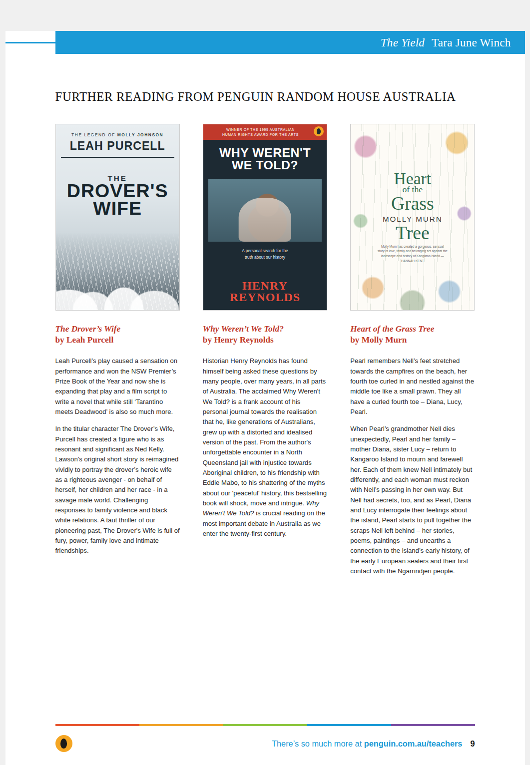The Yield Tara June Winch
FURTHER READING FROM PENGUIN RANDOM HOUSE AUSTRALIA
THE LEGEND OF MOLLY JOHNSON
LEAH PURCELL
THE
DROVER'S
WIFE
The Drover’s Wife
by Leah Purcell
Leah Purcell’s play caused a sensation on performance and won the NSW Premier’s Prize Book of the Year and now she is expanding that play and a film script to write a novel that while still ‘Tarantino meets Deadwood’ is also so much more.
In the titular character The Drover’s Wife, Purcell has created a figure who is as resonant and significant as Ned Kelly. Lawson’s original short story is reimagined vividly to portray the drover’s heroic wife as a righteous avenger - on behalf of herself, her children and her race - in a savage male world. Challenging responses to family violence and black white relations. A taut thriller of our pioneering past, The Drover's Wife is full of fury, power, family love and intimate friendships.
WINNER OF THE 1999 AUSTRALIAN
HUMAN RIGHTS AWARD FOR THE ARTS
WHY WEREN'T
WE TOLD?
A personal search for the
truth about our history
HENRY
REYNOLDS
Why Weren’t We Told?
by Henry Reynolds
Historian Henry Reynolds has found himself being asked these questions by many people, over many years, in all parts of Australia. The acclaimed Why Weren't We Told? is a frank account of his personal journal towards the realisation that he, like generations of Australians, grew up with a distorted and idealised version of the past. From the author's unforgettable encounter in a North Queensland jail with injustice towards Aboriginal children, to his friendship with Eddie Mabo, to his shattering of the myths about our 'peaceful' history, this bestselling book will shock, move and intrigue. Why Weren't We Told? is crucial reading on the most important debate in Australia as we enter the twenty-first century.
Heart
of the
Grass
MOLLY MURN
Tree
Molly Murn has created a gorgeous, sensual story of love, family and belonging set against the landscape and history of Kangaroo Island — HANNAH KENT
Heart of the Grass Tree
by Molly Murn
Pearl remembers Nell’s feet stretched towards the campfires on the beach, her fourth toe curled in and nestled against the middle toe like a small prawn. They all have a curled fourth toe – Diana, Lucy, Pearl.
When Pearl’s grandmother Nell dies unexpectedly, Pearl and her family – mother Diana, sister Lucy – return to Kangaroo Island to mourn and farewell her. Each of them knew Nell intimately but differently, and each woman must reckon with Nell’s passing in her own way. But Nell had secrets, too, and as Pearl, Diana and Lucy interrogate their feelings about the island, Pearl starts to pull together the scraps Nell left behind – her stories, poems, paintings – and unearths a connection to the island’s early history, of the early European sealers and their first contact with the Ngarrindjeri people.
There’s so much more at penguin.com.au/teachers 9